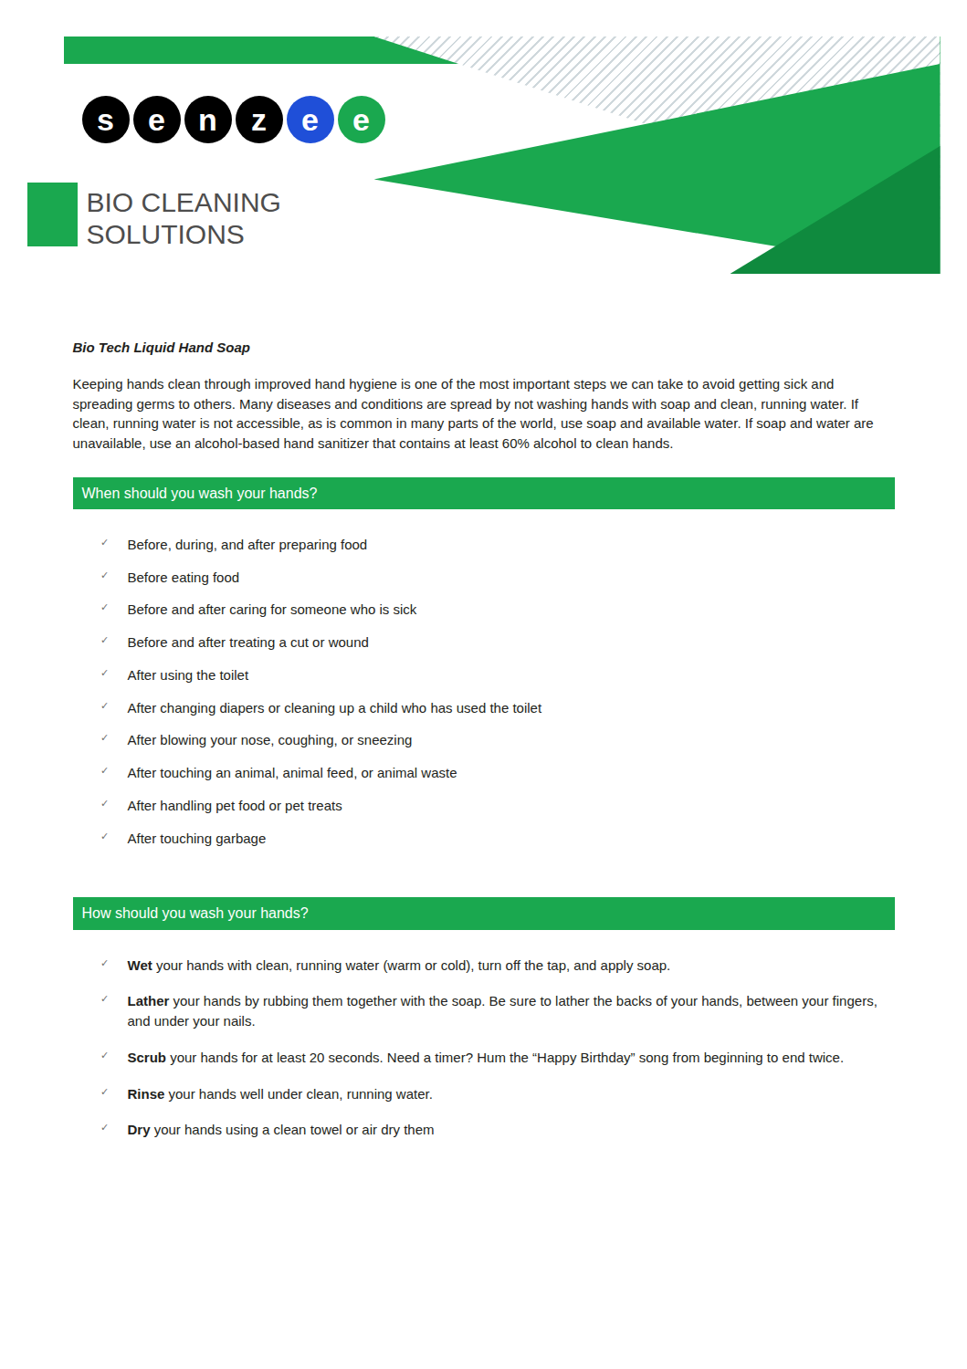senzee
BIO CLEANING
SOLUTIONS
Bio Tech GT Liquid Hand Soap
Bio Tech Liquid Hand Soap
Keeping hands clean through improved hand hygiene is one of the most important steps we can take to avoid getting sick and spreading germs to others. Many diseases and conditions are spread by not washing hands with soap and clean, running water. If clean, running water is not accessible, as is common in many parts of the world, use soap and available water. If soap and water are unavailable, use an alcohol-based hand sanitizer that contains at least 60% alcohol to clean hands.
When should you wash your hands?
Before, during, and after preparing food
Before eating food
Before and after caring for someone who is sick
Before and after treating a cut or wound
After using the toilet
After changing diapers or cleaning up a child who has used the toilet
After blowing your nose, coughing, or sneezing
After touching an animal, animal feed, or animal waste
After handling pet food or pet treats
After touching garbage
How should you wash your hands?
Wet your hands with clean, running water (warm or cold), turn off the tap, and apply soap.
Lather your hands by rubbing them together with the soap. Be sure to lather the backs of your hands, between your fingers, and under your nails.
Scrub your hands for at least 20 seconds. Need a timer? Hum the “Happy Birthday” song from beginning to end twice.
Rinse your hands well under clean, running water.
Dry your hands using a clean towel or air dry them